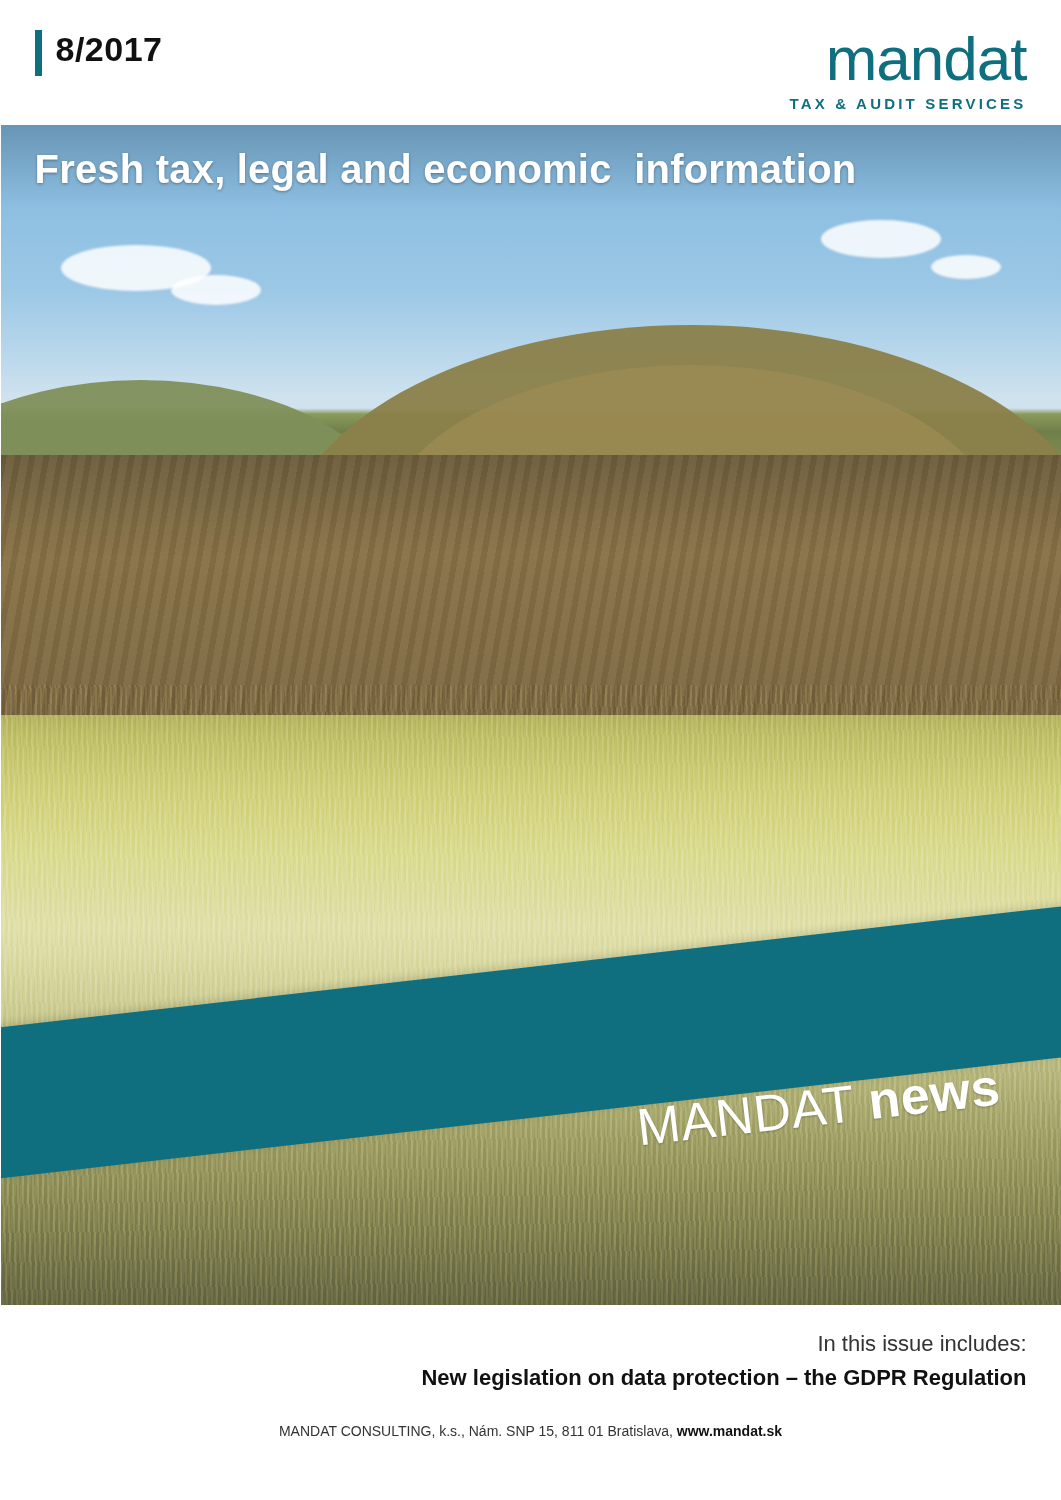8/2017
mandat
TAX & AUDIT SERVICES
Fresh tax, legal and economic information
MANDAT news
In this issue includes:
New legislation on data protection – the GDPR Regulation
MANDAT CONSULTING, k.s., Nám. SNP 15, 811 01 Bratislava, www.mandat.sk